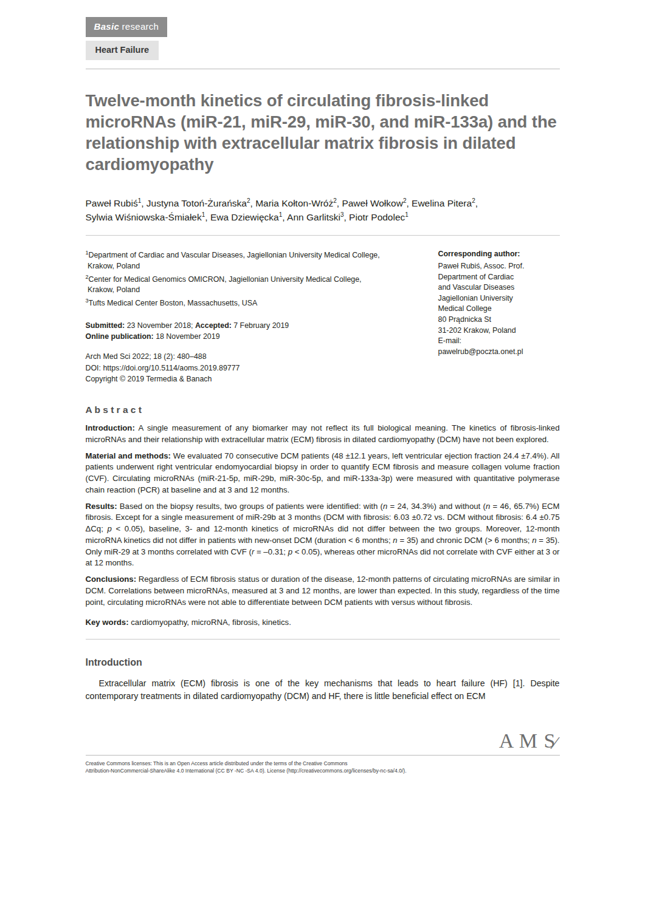Basic research
Heart Failure
Twelve-month kinetics of circulating fibrosis-linked microRNAs (miR-21, miR-29, miR-30, and miR-133a) and the relationship with extracellular matrix fibrosis in dilated cardiomyopathy
Paweł Rubiś1, Justyna Totoń-Żurańska2, Maria Kołton-Wróż2, Paweł Wołkow2, Ewelina Pitera2,
Sylwia Wiśniowska-Śmiałek1, Ewa Dziewięcka1, Ann Garlitski3, Piotr Podolec1
1Department of Cardiac and Vascular Diseases, Jagiellonian University Medical College,
Krakow, Poland
2Center for Medical Genomics OMICRON, Jagiellonian University Medical College,
Krakow, Poland
3Tufts Medical Center Boston, Massachusetts, USA
Submitted: 23 November 2018; Accepted: 7 February 2019
Online publication: 18 November 2019
Arch Med Sci 2022; 18 (2): 480–488
DOI: https://doi.org/10.5114/aoms.2019.89777
Copyright © 2019 Termedia & Banach
Corresponding author:
Paweł Rubiś, Assoc. Prof.
Department of Cardiac
and Vascular Diseases
Jagiellonian University
Medical College
80 Prądnicka St
31-202 Krakow, Poland
E-mail:
pawelrub@poczta.onet.pl
A b s t r a c t
Introduction: A single measurement of any biomarker may not reflect its full biological meaning. The kinetics of fibrosis-linked microRNAs and their relationship with extracellular matrix (ECM) fibrosis in dilated cardiomyopathy (DCM) have not been explored.
Material and methods: We evaluated 70 consecutive DCM patients (48 ±12.1 years, left ventricular ejection fraction 24.4 ±7.4%). All patients underwent right ventricular endomyocardial biopsy in order to quantify ECM fibrosis and measure collagen volume fraction (CVF). Circulating microRNAs (miR-21-5p, miR-29b, miR-30c-5p, and miR-133a-3p) were measured with quantitative polymerase chain reaction (PCR) at baseline and at 3 and 12 months.
Results: Based on the biopsy results, two groups of patients were identified: with (n = 24, 34.3%) and without (n = 46, 65.7%) ECM fibrosis. Except for a single measurement of miR-29b at 3 months (DCM with fibrosis: 6.03 ±0.72 vs. DCM without fibrosis: 6.4 ±0.75 ΔCq; p < 0.05), baseline, 3- and 12-month kinetics of microRNAs did not differ between the two groups. Moreover, 12-month microRNA kinetics did not differ in patients with new-onset DCM (duration < 6 months; n = 35) and chronic DCM (> 6 months; n = 35). Only miR-29 at 3 months correlated with CVF (r = –0.31; p < 0.05), whereas other microRNAs did not correlate with CVF either at 3 or at 12 months.
Conclusions: Regardless of ECM fibrosis status or duration of the disease, 12-month patterns of circulating microRNAs are similar in DCM. Correlations between microRNAs, measured at 3 and 12 months, are lower than expected. In this study, regardless of the time point, circulating microRNAs were not able to differentiate between DCM patients with versus without fibrosis.
Key words: cardiomyopathy, microRNA, fibrosis, kinetics.
Introduction
Extracellular matrix (ECM) fibrosis is one of the key mechanisms that leads to heart failure (HF) [1]. Despite contemporary treatments in dilated cardiomyopathy (DCM) and HF, there is little beneficial effect on ECM
A M S⁄
Creative Commons licenses: This is an Open Access article distributed under the terms of the Creative Commons
Attribution-NonCommercial-ShareAlike 4.0 International (CC BY -NC -SA 4.0). License (http://creativecommons.org/licenses/by-nc-sa/4.0/).